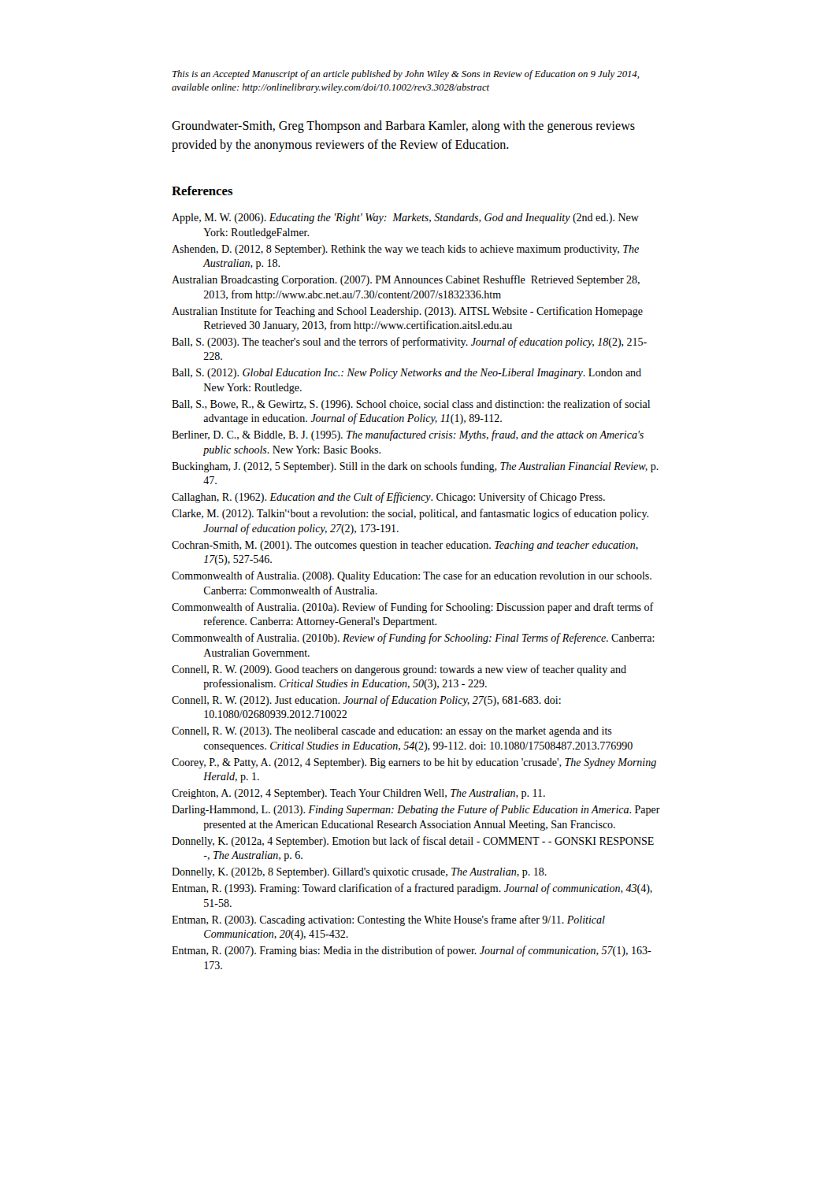This is an Accepted Manuscript of an article published by John Wiley & Sons in Review of Education on 9 July 2014, available online: http://onlinelibrary.wiley.com/doi/10.1002/rev3.3028/abstract
Groundwater-Smith, Greg Thompson and Barbara Kamler, along with the generous reviews provided by the anonymous reviewers of the Review of Education.
References
Apple, M. W. (2006). Educating the 'Right' Way: Markets, Standards, God and Inequality (2nd ed.). New York: RoutledgeFalmer.
Ashenden, D. (2012, 8 September). Rethink the way we teach kids to achieve maximum productivity, The Australian, p. 18.
Australian Broadcasting Corporation. (2007). PM Announces Cabinet Reshuffle Retrieved September 28, 2013, from http://www.abc.net.au/7.30/content/2007/s1832336.htm
Australian Institute for Teaching and School Leadership. (2013). AITSL Website - Certification Homepage Retrieved 30 January, 2013, from http://www.certification.aitsl.edu.au
Ball, S. (2003). The teacher's soul and the terrors of performativity. Journal of education policy, 18(2), 215-228.
Ball, S. (2012). Global Education Inc.: New Policy Networks and the Neo-Liberal Imaginary. London and New York: Routledge.
Ball, S., Bowe, R., & Gewirtz, S. (1996). School choice, social class and distinction: the realization of social advantage in education. Journal of Education Policy, 11(1), 89-112.
Berliner, D. C., & Biddle, B. J. (1995). The manufactured crisis: Myths, fraud, and the attack on America's public schools. New York: Basic Books.
Buckingham, J. (2012, 5 September). Still in the dark on schools funding, The Australian Financial Review, p. 47.
Callaghan, R. (1962). Education and the Cult of Efficiency. Chicago: University of Chicago Press.
Clarke, M. (2012). Talkin'‘bout a revolution: the social, political, and fantasmatic logics of education policy. Journal of education policy, 27(2), 173-191.
Cochran-Smith, M. (2001). The outcomes question in teacher education. Teaching and teacher education, 17(5), 527-546.
Commonwealth of Australia. (2008). Quality Education: The case for an education revolution in our schools. Canberra: Commonwealth of Australia.
Commonwealth of Australia. (2010a). Review of Funding for Schooling: Discussion paper and draft terms of reference. Canberra: Attorney-General's Department.
Commonwealth of Australia. (2010b). Review of Funding for Schooling: Final Terms of Reference. Canberra: Australian Government.
Connell, R. W. (2009). Good teachers on dangerous ground: towards a new view of teacher quality and professionalism. Critical Studies in Education, 50(3), 213 - 229.
Connell, R. W. (2012). Just education. Journal of Education Policy, 27(5), 681-683. doi: 10.1080/02680939.2012.710022
Connell, R. W. (2013). The neoliberal cascade and education: an essay on the market agenda and its consequences. Critical Studies in Education, 54(2), 99-112. doi: 10.1080/17508487.2013.776990
Coorey, P., & Patty, A. (2012, 4 September). Big earners to be hit by education 'crusade', The Sydney Morning Herald, p. 1.
Creighton, A. (2012, 4 September). Teach Your Children Well, The Australian, p. 11.
Darling-Hammond, L. (2013). Finding Superman: Debating the Future of Public Education in America. Paper presented at the American Educational Research Association Annual Meeting, San Francisco.
Donnelly, K. (2012a, 4 September). Emotion but lack of fiscal detail - COMMENT - - GONSKI RESPONSE -, The Australian, p. 6.
Donnelly, K. (2012b, 8 September). Gillard's quixotic crusade, The Australian, p. 18.
Entman, R. (1993). Framing: Toward clarification of a fractured paradigm. Journal of communication, 43(4), 51-58.
Entman, R. (2003). Cascading activation: Contesting the White House's frame after 9/11. Political Communication, 20(4), 415-432.
Entman, R. (2007). Framing bias: Media in the distribution of power. Journal of communication, 57(1), 163-173.